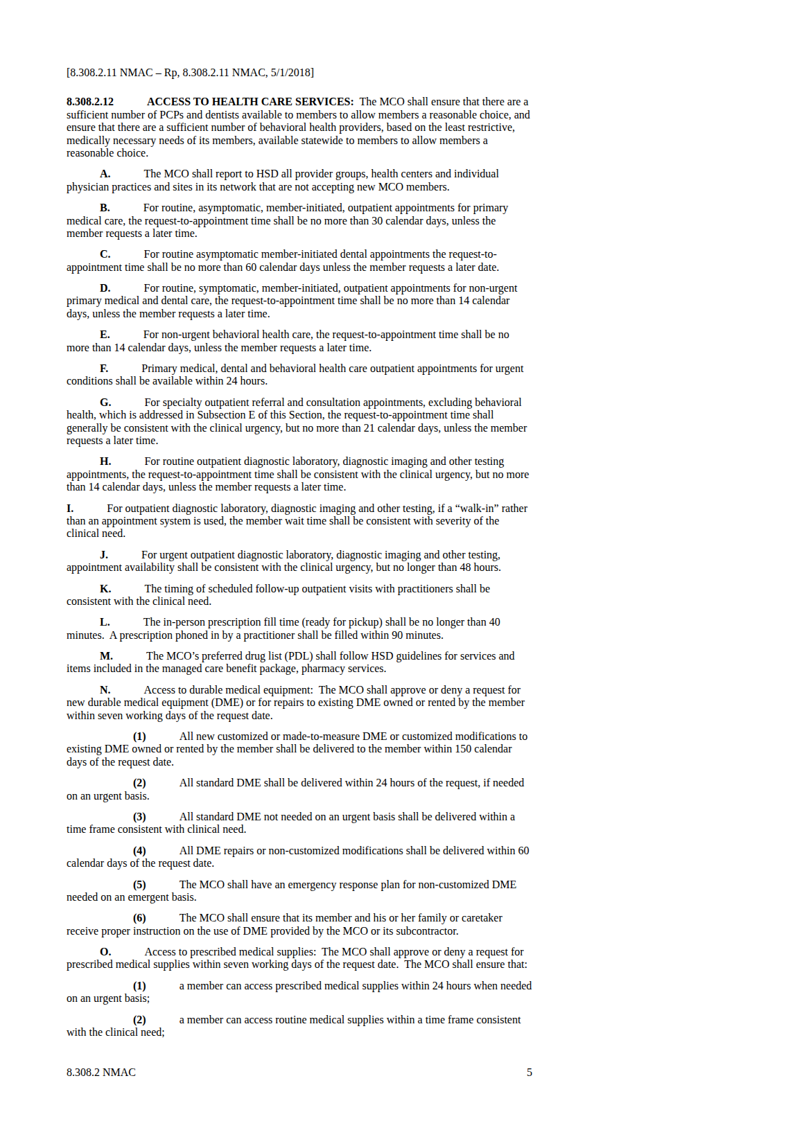[8.308.2.11 NMAC – Rp, 8.308.2.11 NMAC, 5/1/2018]
8.308.2.12   ACCESS TO HEALTH CARE SERVICES: The MCO shall ensure that there are a sufficient number of PCPs and dentists available to members to allow members a reasonable choice, and ensure that there are a sufficient number of behavioral health providers, based on the least restrictive, medically necessary needs of its members, available statewide to members to allow members a reasonable choice.
A.   The MCO shall report to HSD all provider groups, health centers and individual physician practices and sites in its network that are not accepting new MCO members.
B.   For routine, asymptomatic, member-initiated, outpatient appointments for primary medical care, the request-to-appointment time shall be no more than 30 calendar days, unless the member requests a later time.
C.   For routine asymptomatic member-initiated dental appointments the request-to-appointment time shall be no more than 60 calendar days unless the member requests a later date.
D.   For routine, symptomatic, member-initiated, outpatient appointments for non-urgent primary medical and dental care, the request-to-appointment time shall be no more than 14 calendar days, unless the member requests a later time.
E.   For non-urgent behavioral health care, the request-to-appointment time shall be no more than 14 calendar days, unless the member requests a later time.
F.   Primary medical, dental and behavioral health care outpatient appointments for urgent conditions shall be available within 24 hours.
G.   For specialty outpatient referral and consultation appointments, excluding behavioral health, which is addressed in Subsection E of this Section, the request-to-appointment time shall generally be consistent with the clinical urgency, but no more than 21 calendar days, unless the member requests a later time.
H.   For routine outpatient diagnostic laboratory, diagnostic imaging and other testing appointments, the request-to-appointment time shall be consistent with the clinical urgency, but no more than 14 calendar days, unless the member requests a later time.
I.   For outpatient diagnostic laboratory, diagnostic imaging and other testing, if a “walk-in” rather than an appointment system is used, the member wait time shall be consistent with severity of the clinical need.
J.   For urgent outpatient diagnostic laboratory, diagnostic imaging and other testing, appointment availability shall be consistent with the clinical urgency, but no longer than 48 hours.
K.   The timing of scheduled follow-up outpatient visits with practitioners shall be consistent with the clinical need.
L.   The in-person prescription fill time (ready for pickup) shall be no longer than 40 minutes. A prescription phoned in by a practitioner shall be filled within 90 minutes.
M.   The MCO’s preferred drug list (PDL) shall follow HSD guidelines for services and items included in the managed care benefit package, pharmacy services.
N.   Access to durable medical equipment: The MCO shall approve or deny a request for new durable medical equipment (DME) or for repairs to existing DME owned or rented by the member within seven working days of the request date.
(1)   All new customized or made-to-measure DME or customized modifications to existing DME owned or rented by the member shall be delivered to the member within 150 calendar days of the request date.
(2)   All standard DME shall be delivered within 24 hours of the request, if needed on an urgent basis.
(3)   All standard DME not needed on an urgent basis shall be delivered within a time frame consistent with clinical need.
(4)   All DME repairs or non-customized modifications shall be delivered within 60 calendar days of the request date.
(5)   The MCO shall have an emergency response plan for non-customized DME needed on an emergent basis.
(6)   The MCO shall ensure that its member and his or her family or caretaker receive proper instruction on the use of DME provided by the MCO or its subcontractor.
O.   Access to prescribed medical supplies: The MCO shall approve or deny a request for prescribed medical supplies within seven working days of the request date. The MCO shall ensure that:
(1)   a member can access prescribed medical supplies within 24 hours when needed on an urgent basis;
(2)   a member can access routine medical supplies within a time frame consistent with the clinical need;
8.308.2 NMAC 5